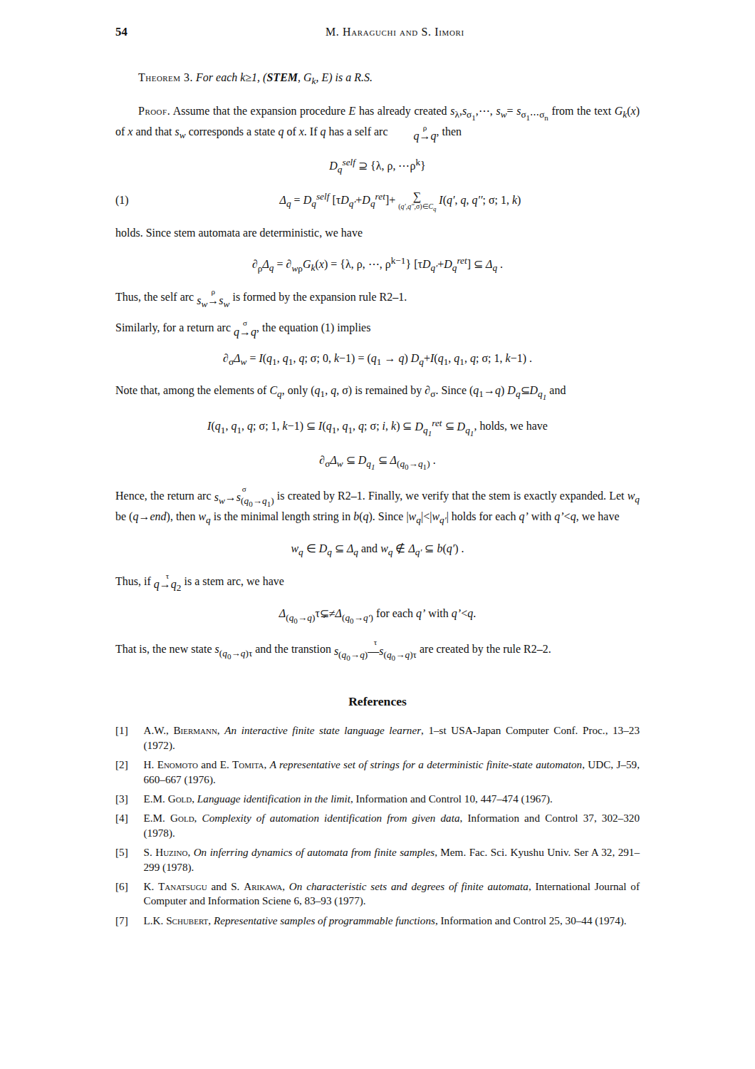54 M. Haraguchi and S. Iimori
Theorem 3. For each k≥1, (STEM, Gk, E) is a R.S.
Proof. Assume that the expansion procedure E has already created sλ,sσ1,⋯, sw= sσ1⋯σn from the text Gk(x) of x and that sw corresponds a state q of x. If q has a self arc ρq→q, then
Dqself ⊇ {λ, ρ, ⋯ρk}
(1) Δq = Dqself [τDq′+Dqret]+ ∑(q′,q′′,σ)∈Cq I(q′, q, q′′; σ; 1, k)
holds. Since stem automata are deterministic, we have
∂ρΔq = ∂wρGk(x) = {λ, ρ, ⋯, ρk−1} [τDq′+Dqret] ⊆ Δq .
Thus, the self arc ρsw→sw is formed by the expansion rule R2–1.
Similarly, for a return arc σq→q, the equation (1) implies
∂σΔw = I(q1, q1, q; σ; 0, k−1) = (q1 → q) Dq+I(q1, q1, q; σ; 1, k−1) .
Note that, among the elements of Cq, only (q1, q, σ) is remained by ∂σ. Since (q1→q) Dq⊆Dq1 and
I(q1, q1, q; σ; 1, k−1) ⊆ I(q1, q1, q; σ; i, k) ⊆ Dq1ret ⊆ Dq1, holds, we have
∂σΔw ⊆ Dq1 ⊆ Δ(q0→q1) .
Hence, the return arc σsw→s(q0→q1) is created by R2–1. Finally, we verify that the stem is exactly expanded. Let wq be (q→end), then wq is the minimal length string in b(q). Since |wq|<|wq′| holds for each q’ with q’<q, we have
wq ∈ Dq ⊆ Δq and wq ∉ Δq′ ⊆ b(q′) .
Thus, if τq→q2 is a stem arc, we have
Δ(q0→q)τ⊊≠Δ(q0→q′) for each q’ with q’<q.
That is, the new state s(q0→q)τ and the transtion τs(q0→q)—s(q0→q)τ are created by the rule R2–2.
References
[1] A.W., Biermann, An interactive finite state language learner, 1–st USA-Japan Computer Conf. Proc., 13–23 (1972).
[2] H. Enomoto and E. Tomita, A representative set of strings for a deterministic finite-state automaton, UDC, J–59, 660–667 (1976).
[3] E.M. Gold, Language identification in the limit, Information and Control 10, 447–474 (1967).
[4] E.M. Gold, Complexity of automation identification from given data, Information and Control 37, 302–320 (1978).
[5] S. Huzino, On inferring dynamics of automata from finite samples, Mem. Fac. Sci. Kyushu Univ. Ser A 32, 291–299 (1978).
[6] K. Tanatsugu and S. Arikawa, On characteristic sets and degrees of finite automata, International Journal of Computer and Information Sciene 6, 83–93 (1977).
[7] L.K. Schubert, Representative samples of programmable functions, Information and Control 25, 30–44 (1974).